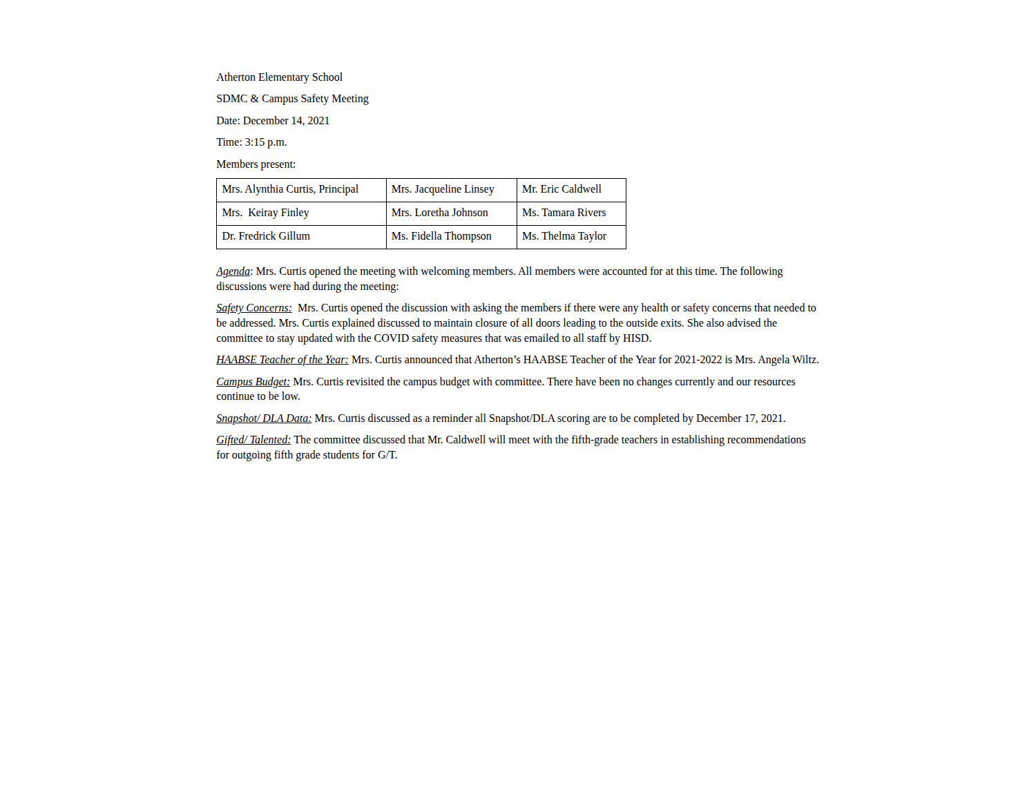Atherton Elementary School
SDMC & Campus Safety Meeting
Date: December 14, 2021
Time: 3:15 p.m.
Members present:
| Mrs. Alynthia Curtis, Principal | Mrs. Jacqueline Linsey | Mr. Eric Caldwell |
| Mrs. Keiray Finley | Mrs. Loretha Johnson | Ms. Tamara Rivers |
| Dr. Fredrick Gillum | Ms. Fidella Thompson | Ms. Thelma Taylor |
Agenda: Mrs. Curtis opened the meeting with welcoming members. All members were accounted for at this time. The following discussions were had during the meeting:
Safety Concerns: Mrs. Curtis opened the discussion with asking the members if there were any health or safety concerns that needed to be addressed. Mrs. Curtis explained discussed to maintain closure of all doors leading to the outside exits. She also advised the committee to stay updated with the COVID safety measures that was emailed to all staff by HISD.
HAABSE Teacher of the Year: Mrs. Curtis announced that Atherton’s HAABSE Teacher of the Year for 2021-2022 is Mrs. Angela Wiltz.
Campus Budget: Mrs. Curtis revisited the campus budget with committee. There have been no changes currently and our resources continue to be low.
Snapshot/ DLA Data: Mrs. Curtis discussed as a reminder all Snapshot/DLA scoring are to be completed by December 17, 2021.
Gifted/ Talented: The committee discussed that Mr. Caldwell will meet with the fifth-grade teachers in establishing recommendations for outgoing fifth grade students for G/T.